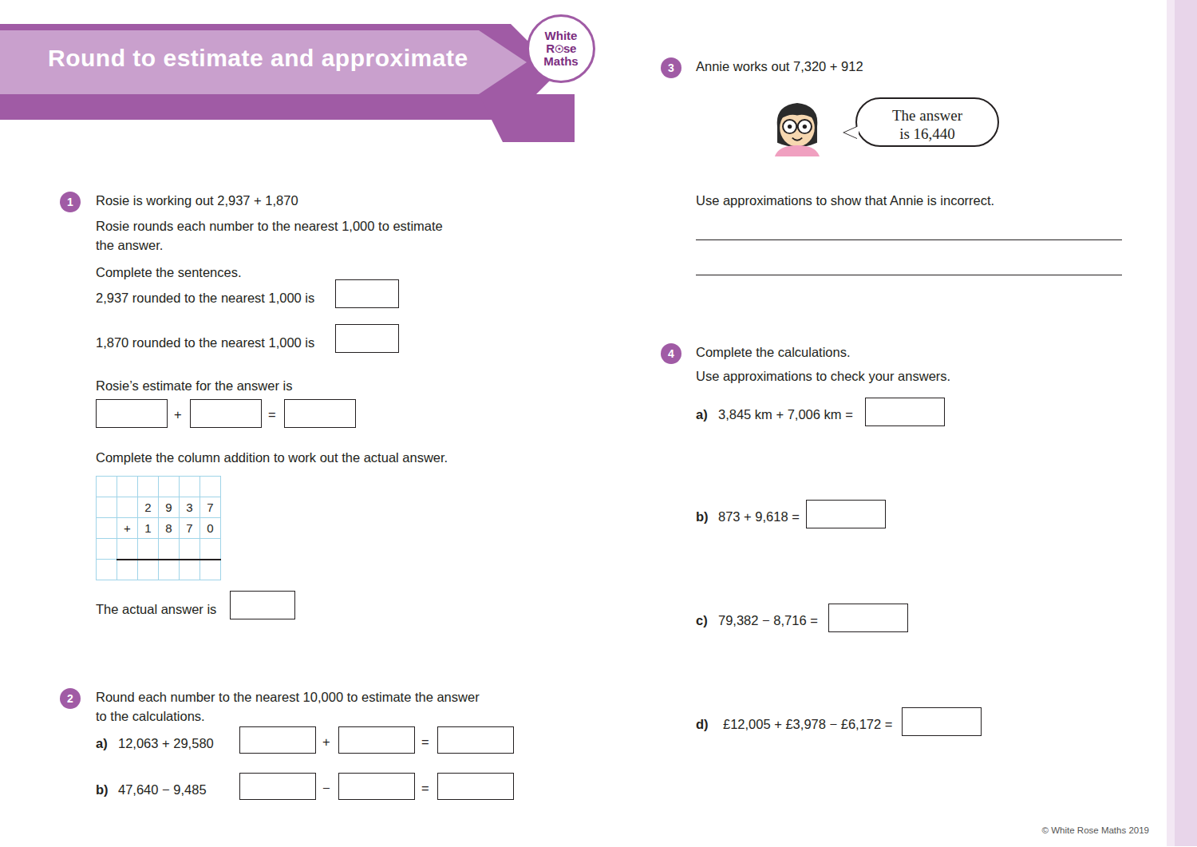Round to estimate and approximate
White R☉se Maths
1
Rosie is working out 2,937 + 1,870
Rosie rounds each number to the nearest 1,000 to estimate
the answer.
Complete the sentences.
2,937 rounded to the nearest 1,000 is
1,870 rounded to the nearest 1,000 is
Rosie’s estimate for the answer is
+
=
Complete the column addition to work out the actual answer.
| | | 2 | 9 | 3 | 7 |
| | + | 1 | 8 | 7 | 0 |
The actual answer is
2
Round each number to the nearest 10,000 to estimate the answer
to the calculations.
a)
12,063 + 29,580
+
=
b)
47,640 − 9,485
−
=
3
Annie works out 7,320 + 912
The answer
is 16,440
Use approximations to show that Annie is incorrect.
4
Complete the calculations.
Use approximations to check your answers.
a)
3,845 km + 7,006 km =
b)
873 + 9,618 =
c)
79,382 − 8,716 =
d)
£12,005 + £3,978 − £6,172 =
© White Rose Maths 2019